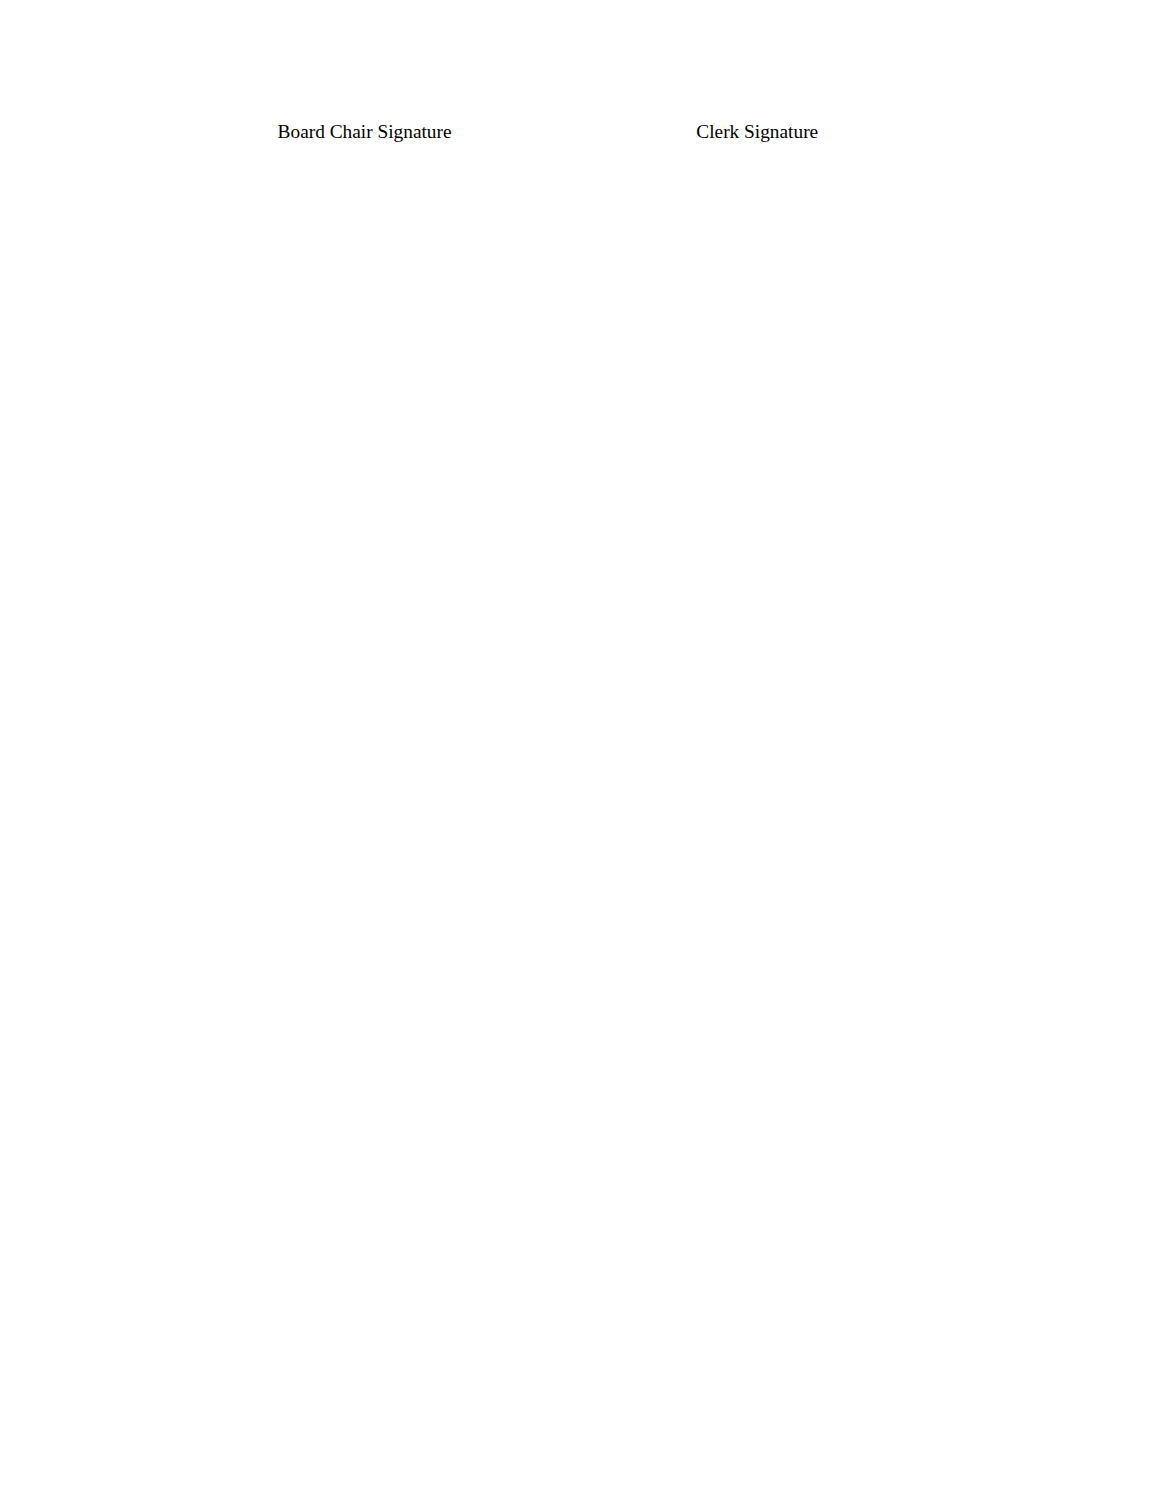Board Chair Signature
Clerk Signature